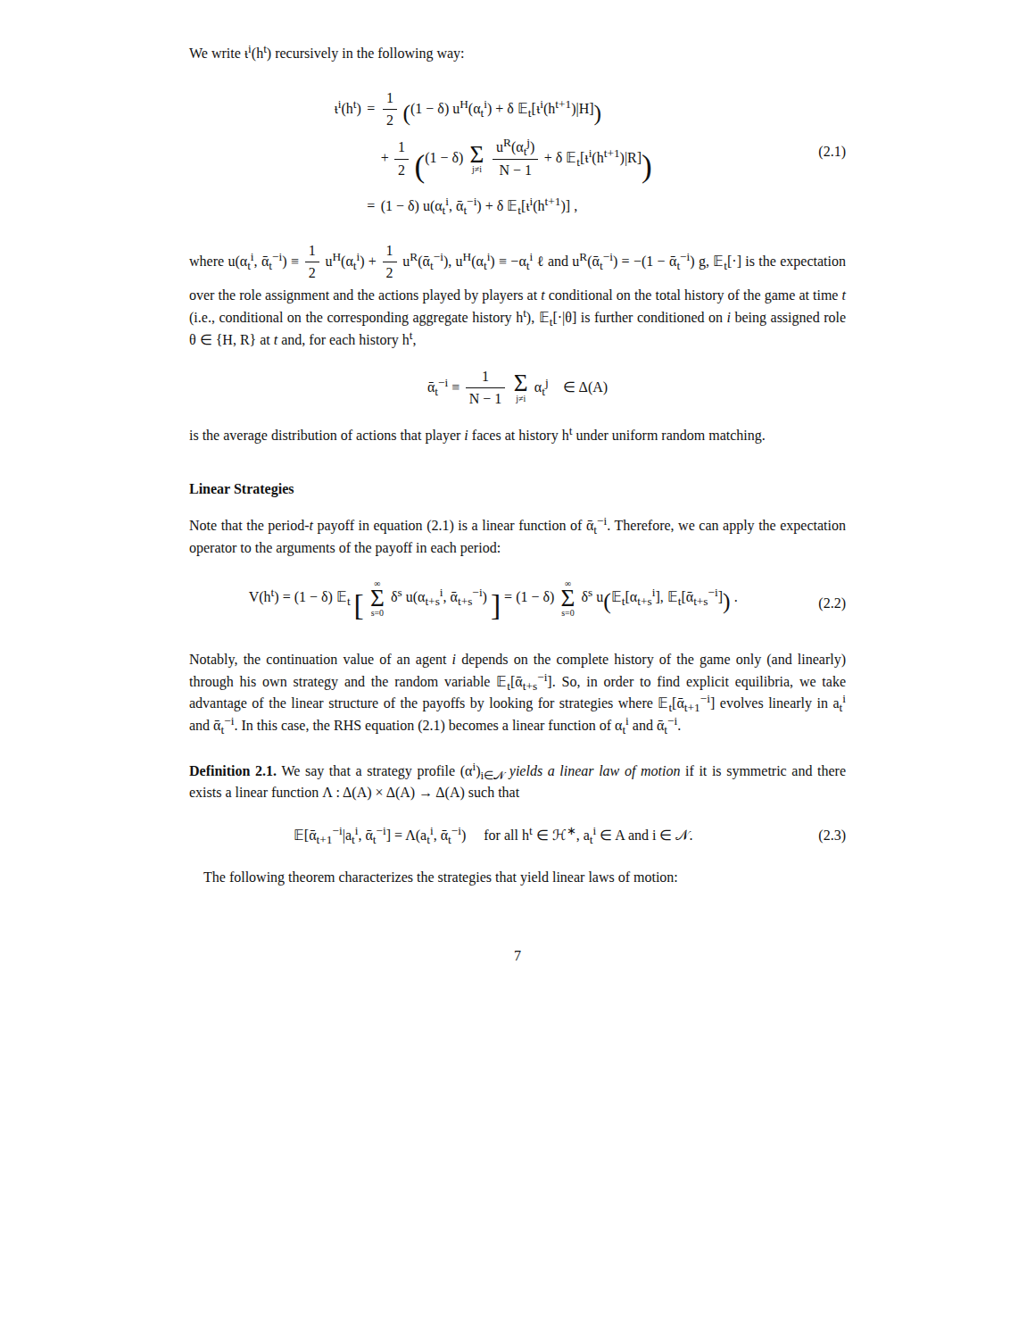We write ᵼi(ht) recursively in the following way:
| ᵼ i (h t ) | = | 1 2 ( (1 − δ) u H (α t i ) + δ 𝔼 t [ᵼ i (h t+1 )/H] ) |
| | | + 1 2 ( (1 − δ) Σ j≠i u R (α t j ) N − 1 + δ 𝔼 t [ᵼ i (h t+1 )/R] ) |
| | = | (1 − δ) u(α t i , ᾱ t −i ) + δ 𝔼 t [ᵼ i (h t+1 )] , |
(2.1)
where u(αti, ᾱt−i) ≡ 12 uH(αti) + 12 uR(ᾱt−i), uH(αti) ≡ −αti ℓ and uR(ᾱt−i) = −(1 − ᾱt−i) g, 𝔼t[·] is the expectation over the role assignment and the actions played by players at t conditional on the total history of the game at time t (i.e., conditional on the corresponding aggregate history ht), 𝔼t[·|θ] is further conditioned on i being assigned role θ ∈ {H, R} at t and, for each history ht,
ᾱt−i ≡ 1 N − 1 Σj≠i αtj ∈ Δ(A)
is the average distribution of actions that player i faces at history ht under uniform random matching.
Linear Strategies
Note that the period-t payoff in equation (2.1) is a linear function of ᾱt−i. Therefore, we can apply the expectation operator to the arguments of the payoff in each period:
V(ht) = (1 − δ) 𝔼t [ ∞Σs=0 δs u(αt+si, ᾱt+s−i) ] = (1 − δ) ∞Σs=0 δs u(𝔼t[αt+si], 𝔼t[ᾱt+s−i]) .
(2.2)
Notably, the continuation value of an agent i depends on the complete history of the game only (and linearly) through his own strategy and the random variable 𝔼t[ᾱt+s−i]. So, in order to find explicit equilibria, we take advantage of the linear structure of the payoffs by looking for strategies where 𝔼t[ᾱt+1−i] evolves linearly in ati and ᾱt−i. In this case, the RHS equation (2.1) becomes a linear function of αti and ᾱt−i.
Definition 2.1. We say that a strategy profile (αi)i∈𝒩 yields a linear law of motion if it is symmetric and there exists a linear function Λ : Δ(A) × Δ(A) → Δ(A) such that
𝔼[ᾱt+1−i|ati, ᾱt−i] = Λ(ati, ᾱt−i) for all ht ∈ ℋ∗, ati ∈ A and i ∈ 𝒩.
(2.3)
The following theorem characterizes the strategies that yield linear laws of motion:
7